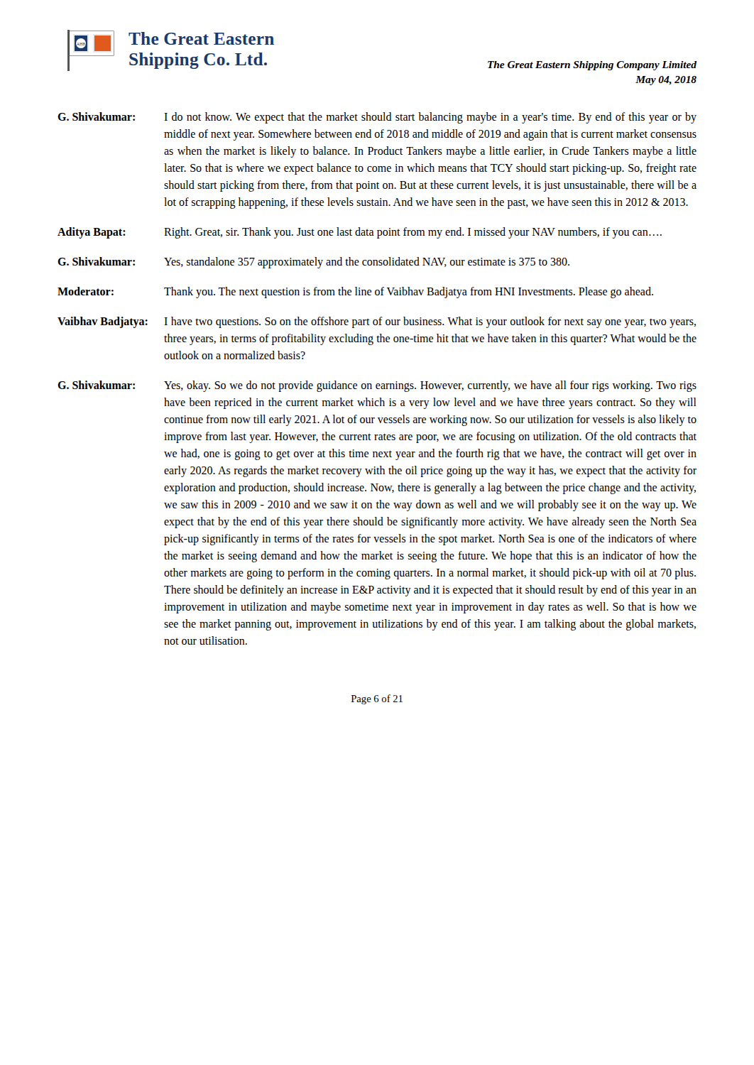AHB
The Great Eastern
Shipping Co. Ltd.
The Great Eastern Shipping Company Limited
May 04, 2018
| G. Shivakumar: | I do not know. We expect that the market should start balancing maybe in a year's time. By end of this year or by middle of next year. Somewhere between end of 2018 and middle of 2019 and again that is current market consensus as when the market is likely to balance. In Product Tankers maybe a little earlier, in Crude Tankers maybe a little later. So that is where we expect balance to come in which means that TCY should start picking-up. So, freight rate should start picking from there, from that point on. But at these current levels, it is just unsustainable, there will be a lot of scrapping happening, if these levels sustain. And we have seen in the past, we have seen this in 2012 & 2013. |
| Aditya Bapat: | Right. Great, sir. Thank you. Just one last data point from my end. I missed your NAV numbers, if you can…. |
| G. Shivakumar: | Yes, standalone 357 approximately and the consolidated NAV, our estimate is 375 to 380. |
| Moderator: | Thank you. The next question is from the line of Vaibhav Badjatya from HNI Investments. Please go ahead. |
| Vaibhav Badjatya: | I have two questions. So on the offshore part of our business. What is your outlook for next say one year, two years, three years, in terms of profitability excluding the one-time hit that we have taken in this quarter? What would be the outlook on a normalized basis? |
| G. Shivakumar: | Yes, okay. So we do not provide guidance on earnings. However, currently, we have all four rigs working. Two rigs have been repriced in the current market which is a very low level and we have three years contract. So they will continue from now till early 2021. A lot of our vessels are working now. So our utilization for vessels is also likely to improve from last year. However, the current rates are poor, we are focusing on utilization. Of the old contracts that we had, one is going to get over at this time next year and the fourth rig that we have, the contract will get over in early 2020. As regards the market recovery with the oil price going up the way it has, we expect that the activity for exploration and production, should increase. Now, there is generally a lag between the price change and the activity, we saw this in 2009 - 2010 and we saw it on the way down as well and we will probably see it on the way up. We expect that by the end of this year there should be significantly more activity. We have already seen the North Sea pick-up significantly in terms of the rates for vessels in the spot market. North Sea is one of the indicators of where the market is seeing demand and how the market is seeing the future. We hope that this is an indicator of how the other markets are going to perform in the coming quarters. In a normal market, it should pick-up with oil at 70 plus. There should be definitely an increase in E&P activity and it is expected that it should result by end of this year in an improvement in utilization and maybe sometime next year in improvement in day rates as well. So that is how we see the market panning out, improvement in utilizations by end of this year. I am talking about the global markets, not our utilisation. |
Page 6 of 21